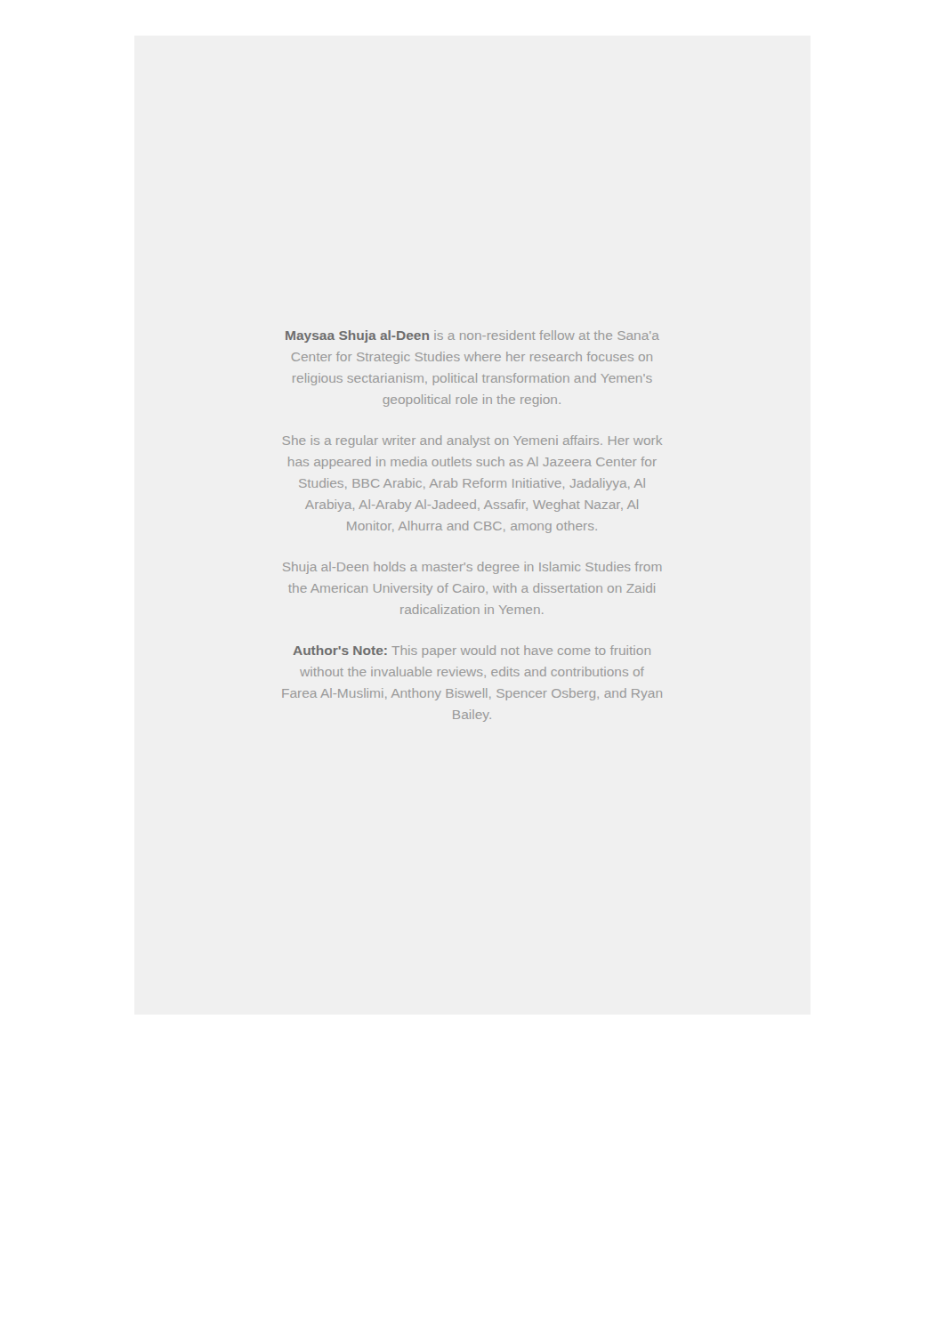Maysaa Shuja al-Deen is a non-resident fellow at the Sana'a Center for Strategic Studies where her research focuses on religious sectarianism, political transformation and Yemen's geopolitical role in the region.
She is a regular writer and analyst on Yemeni affairs. Her work has appeared in media outlets such as Al Jazeera Center for Studies, BBC Arabic, Arab Reform Initiative, Jadaliyya, Al Arabiya, Al-Araby Al-Jadeed, Assafir, Weghat Nazar, Al Monitor, Alhurra and CBC, among others.
Shuja al-Deen holds a master's degree in Islamic Studies from the American University of Cairo, with a dissertation on Zaidi radicalization in Yemen.
Author's Note: This paper would not have come to fruition without the invaluable reviews, edits and contributions of Farea Al-Muslimi, Anthony Biswell, Spencer Osberg, and Ryan Bailey.